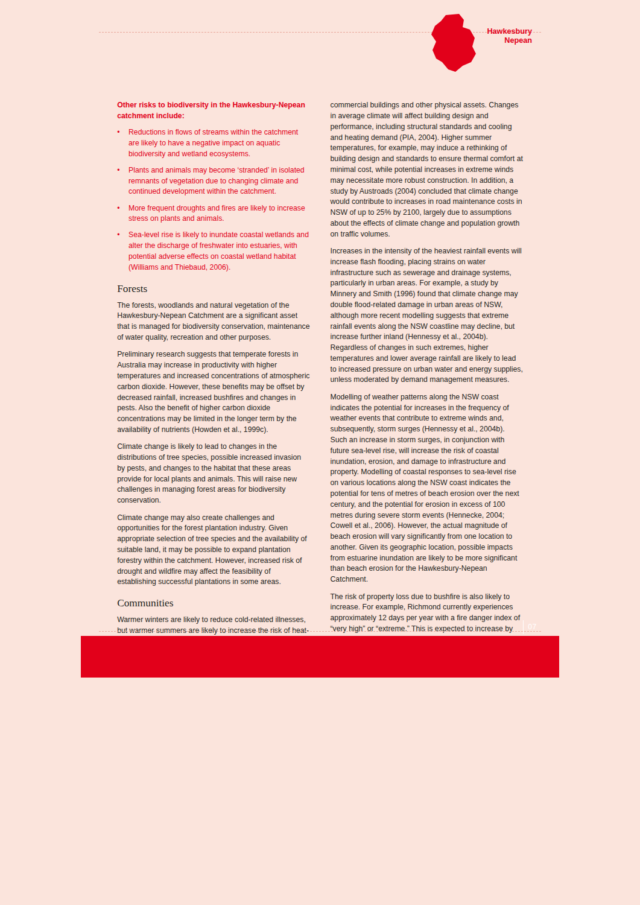Hawkesbury
Nepean
Other risks to biodiversity in the Hawkesbury-Nepean catchment include:
Reductions in flows of streams within the catchment are likely to have a negative impact on aquatic biodiversity and wetland ecosystems.
Plants and animals may become ‘stranded’ in isolated remnants of vegetation due to changing climate and continued development within the catchment.
More frequent droughts and fires are likely to increase stress on plants and animals.
Sea-level rise is likely to inundate coastal wetlands and alter the discharge of freshwater into estuaries, with potential adverse effects on coastal wetland habitat (Williams and Thiebaud, 2006).
Forests
The forests, woodlands and natural vegetation of the Hawkesbury-Nepean Catchment are a significant asset that is managed for biodiversity conservation, maintenance of water quality, recreation and other purposes.
Preliminary research suggests that temperate forests in Australia may increase in productivity with higher temperatures and increased concentrations of atmospheric carbon dioxide. However, these benefits may be offset by decreased rainfall, increased bushfires and changes in pests. Also the benefit of higher carbon dioxide concentrations may be limited in the longer term by the availability of nutrients (Howden et al., 1999c).
Climate change is likely to lead to changes in the distributions of tree species, possible increased invasion by pests, and changes to the habitat that these areas provide for local plants and animals. This will raise new challenges in managing forest areas for biodiversity conservation.
Climate change may also create challenges and opportunities for the forest plantation industry. Given appropriate selection of tree species and the availability of suitable land, it may be possible to expand plantation forestry within the catchment. However, increased risk of drought and wildfire may affect the feasibility of establishing successful plantations in some areas.
Communities
Warmer winters are likely to reduce cold-related illnesses, but warmer summers are likely to increase the risk of heat-related health problems, especially in the elderly (McMichael, 2003). Warmer temperatures may also contribute to the spread of infectious diseases, although the spread of tropical diseases such as dengue fever into the Hawkesbury-Nepean Catchment remains unlikely.
The built environment is also vulnerable to climate change. As well as impacting on homes, it will affect infrastructure, commercial buildings and other physical assets. Changes in average climate will affect building design and performance, including structural standards and cooling and heating demand (PIA, 2004). Higher summer temperatures, for example, may induce a rethinking of building design and standards to ensure thermal comfort at minimal cost, while potential increases in extreme winds may necessitate more robust construction. In addition, a study by Austroads (2004) concluded that climate change would contribute to increases in road maintenance costs in NSW of up to 25% by 2100, largely due to assumptions about the effects of climate change and population growth on traffic volumes.
Increases in the intensity of the heaviest rainfall events will increase flash flooding, placing strains on water infrastructure such as sewerage and drainage systems, particularly in urban areas. For example, a study by Minnery and Smith (1996) found that climate change may double flood-related damage in urban areas of NSW, although more recent modelling suggests that extreme rainfall events along the NSW coastline may decline, but increase further inland (Hennessy et al., 2004b). Regardless of changes in such extremes, higher temperatures and lower average rainfall are likely to lead to increased pressure on urban water and energy supplies, unless moderated by demand management measures.
Modelling of weather patterns along the NSW coast indicates the potential for increases in the frequency of weather events that contribute to extreme winds and, subsequently, storm surges (Hennessy et al., 2004b). Such an increase in storm surges, in conjunction with future sea-level rise, will increase the risk of coastal inundation, erosion, and damage to infrastructure and property. Modelling of coastal responses to sea-level rise on various locations along the NSW coast indicates the potential for tens of metres of beach erosion over the next century, and the potential for erosion in excess of 100 metres during severe storm events (Hennecke, 2004; Cowell et al., 2006). However, the actual magnitude of beach erosion will vary significantly from one location to another. Given its geographic location, possible impacts from estuarine inundation are likely to be more significant than beach erosion for the Hawkesbury-Nepean Catchment.
The risk of property loss due to bushfire is also likely to increase. For example, Richmond currently experiences approximately 12 days per year with a fire danger index of “very high” or “extreme.” This is expected to increase by up to 2 days by 2020 and up to 7 days by 2050 (Hennessy et al., 2005; see Table 2). As a consequence of these and other changes in extremes such as winds and floods, insurance risk assessments and premiums are likely to be affected.
.
07